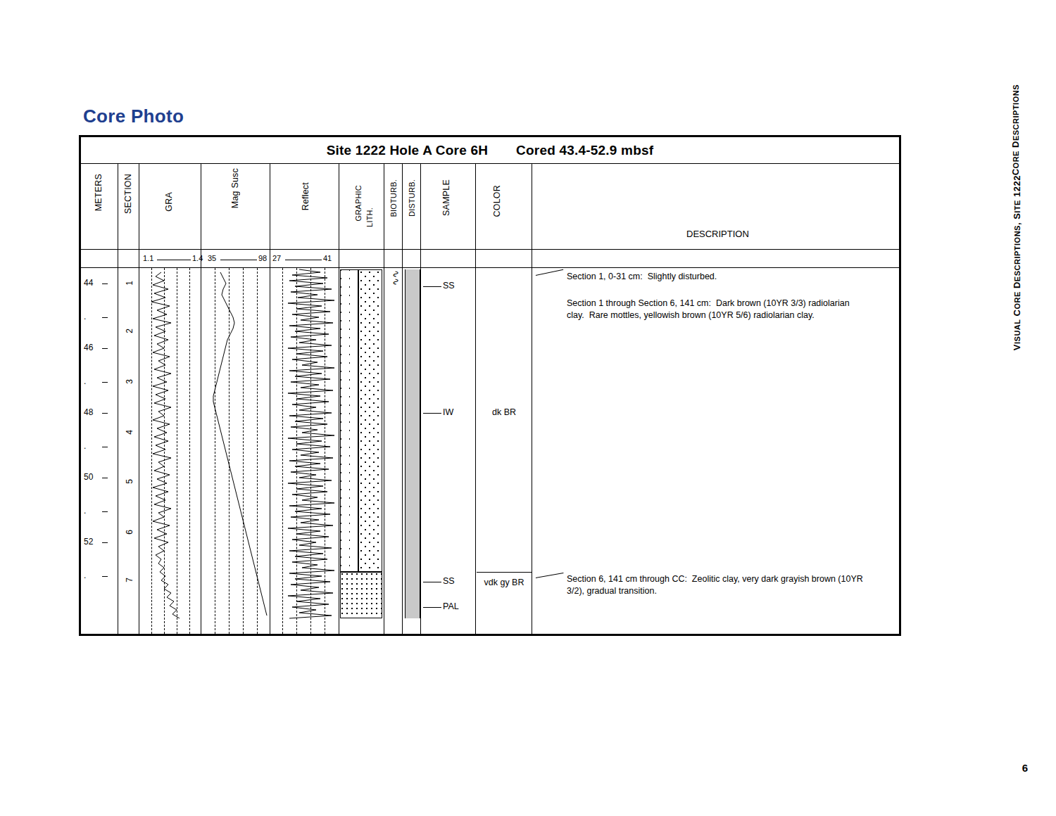CORE DESCRIPTIONS
VISUAL CORE DESCRIPTIONS, SITE 1222
6
Core Photo
Site 1222 Hole A Core 6H Cored 43.4-52.9 mbsf
METERS
SECTION
GRA
Mag Susc
Reflect
GRAPHIC
LITH.
BIOTURB.
DISTURB.
SAMPLE
COLOR
DESCRIPTION
1.1
1.4
35
98
27
41
44
.
46
.
48
.
50
.
52
.
1
2
3
4
5
6
7
∿∿
SS
IW
SS
PAL
dk BR
vdk gy BR
Section 1, 0-31 cm: Slightly disturbed.
Section 1 through Section 6, 141 cm: Dark brown (10YR 3/3) radiolarian clay. Rare mottles, yellowish brown (10YR 5/6) radiolarian clay.
Section 6, 141 cm through CC: Zeolitic clay, very dark grayish brown (10YR 3/2), gradual transition.